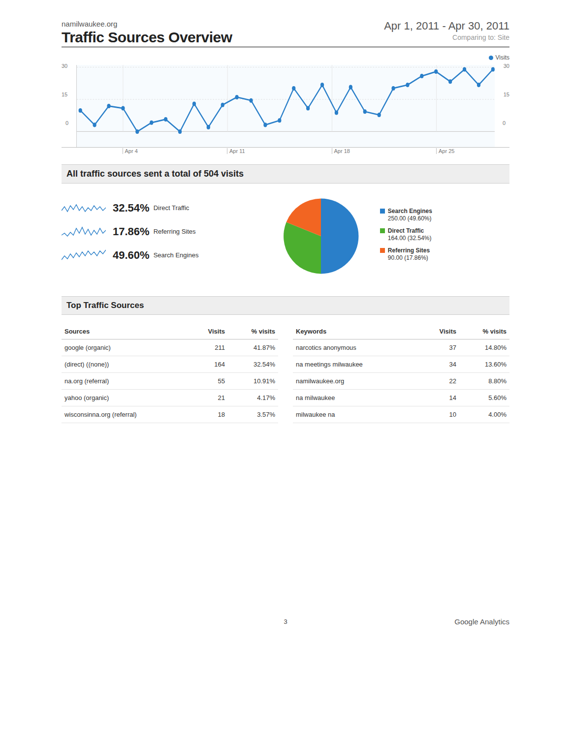namilwaukee.org
Traffic Sources Overview
Apr 1, 2011 - Apr 30, 2011
Comparing to: Site
Visits
30 15 0 30 15 0
Apr 4 Apr 11 Apr 18 Apr 25
All traffic sources sent a total of 504 visits
32.54% Direct Traffic
17.86% Referring Sites
49.60% Search Engines
Search Engines 250.00 (49.60%)
Direct Traffic 164.00 (32.54%)
Referring Sites 90.00 (17.86%)
Top Traffic Sources
| Sources | Visits | % visits |
| --- | --- | --- |
| google (organic) | 211 | 41.87% |
| (direct) ((none)) | 164 | 32.54% |
| na.org (referral) | 55 | 10.91% |
| yahoo (organic) | 21 | 4.17% |
| wisconsinna.org (referral) | 18 | 3.57% |
| Keywords | Visits | % visits |
| --- | --- | --- |
| narcotics anonymous | 37 | 14.80% |
| na meetings milwaukee | 34 | 13.60% |
| namilwaukee.org | 22 | 8.80% |
| na milwaukee | 14 | 5.60% |
| milwaukee na | 10 | 4.00% |
3 Google Analytics